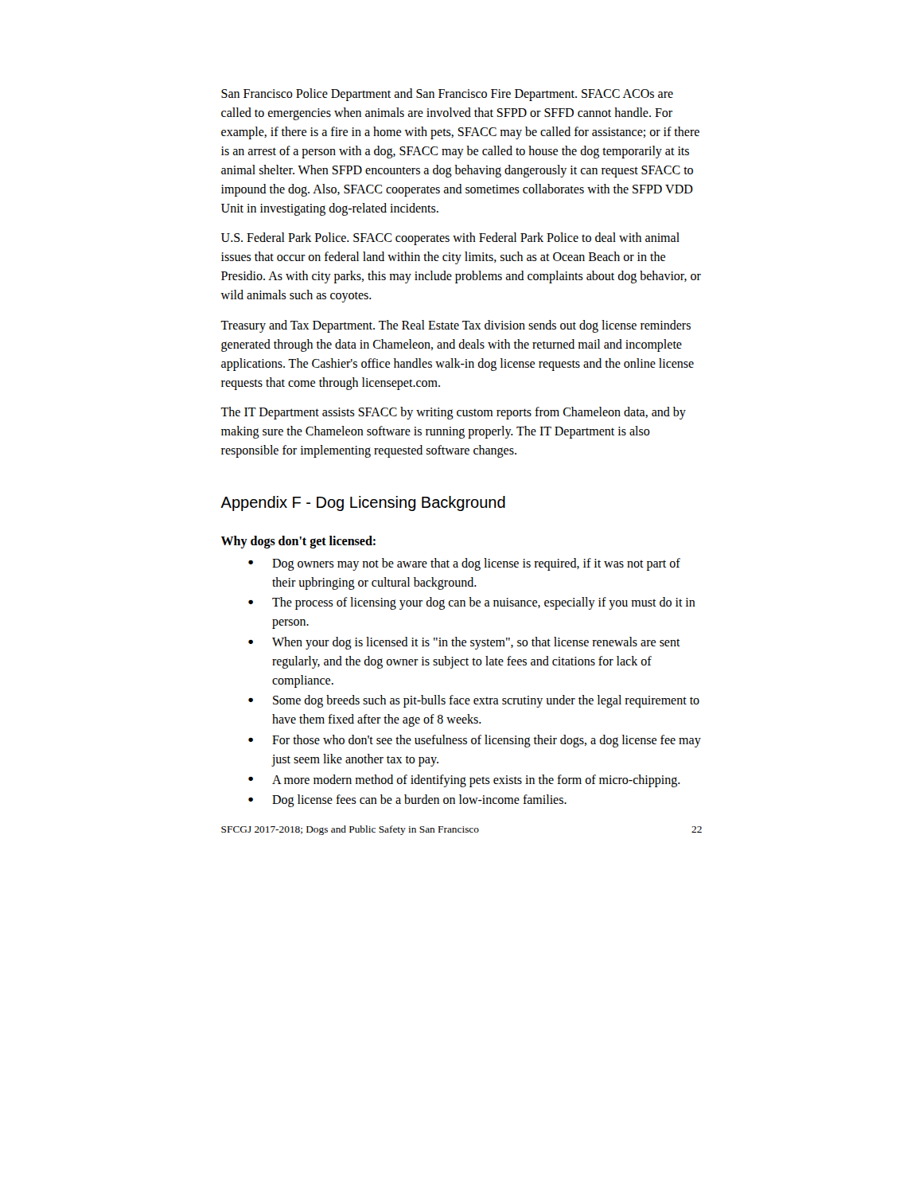San Francisco Police Department and San Francisco Fire Department. SFACC ACOs are called to emergencies when animals are involved that SFPD or SFFD cannot handle. For example, if there is a fire in a home with pets, SFACC may be called for assistance; or if there is an arrest of a person with a dog, SFACC may be called to house the dog temporarily at its animal shelter. When SFPD encounters a dog behaving dangerously it can request SFACC to impound the dog. Also, SFACC cooperates and sometimes collaborates with the SFPD VDD Unit in investigating dog-related incidents.
U.S. Federal Park Police. SFACC cooperates with Federal Park Police to deal with animal issues that occur on federal land within the city limits, such as at Ocean Beach or in the Presidio. As with city parks, this may include problems and complaints about dog behavior, or wild animals such as coyotes.
Treasury and Tax Department. The Real Estate Tax division sends out dog license reminders generated through the data in Chameleon, and deals with the returned mail and incomplete applications. The Cashier's office handles walk-in dog license requests and the online license requests that come through licensepet.com.
The IT Department assists SFACC by writing custom reports from Chameleon data, and by making sure the Chameleon software is running properly. The IT Department is also responsible for implementing requested software changes.
Appendix F - Dog Licensing Background
Why dogs don't get licensed:
Dog owners may not be aware that a dog license is required, if it was not part of their upbringing or cultural background.
The process of licensing your dog can be a nuisance, especially if you must do it in person.
When your dog is licensed it is "in the system", so that license renewals are sent regularly, and the dog owner is subject to late fees and citations for lack of compliance.
Some dog breeds such as pit-bulls face extra scrutiny under the legal requirement to have them fixed after the age of 8 weeks.
For those who don't see the usefulness of licensing their dogs, a dog license fee may just seem like another tax to pay.
A more modern method of identifying pets exists in the form of micro-chipping.
Dog license fees can be a burden on low-income families.
SFCGJ 2017-2018; Dogs and Public Safety in San Francisco 22